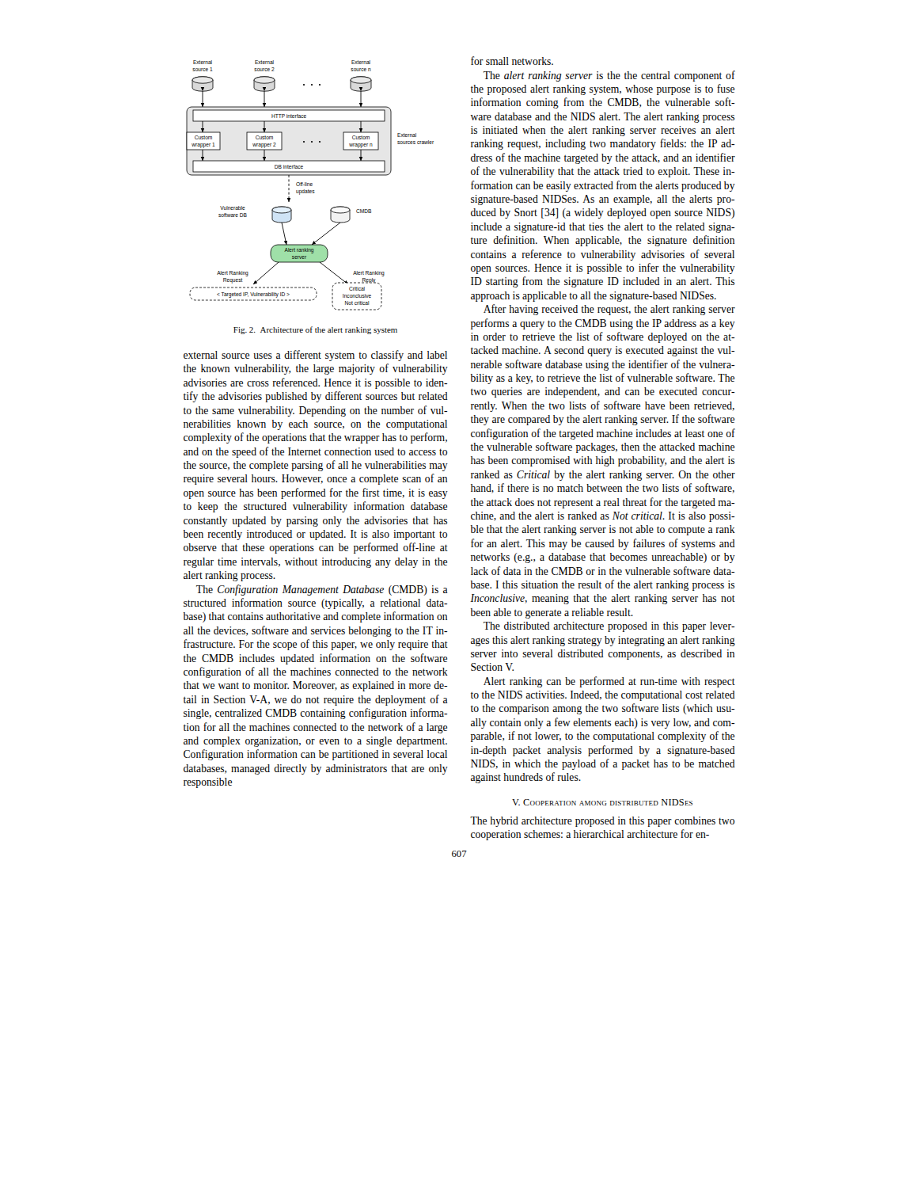External source 1 External source 2 External source n HTTP interface Custom wrapper 1 Custom wrapper 2 Custom wrapper n DB interface External sources crawler Off-line updates Vulnerable software DB CMDB Alert ranking server Alert Ranking Request Alert Ranking Reply < Targeted IP, Vulnerability ID > Critical Inconclusive Not critical
Fig. 2. Architecture of the alert ranking system
external source uses a different system to classify and label the known vulnerability, the large majority of vulnerability advisories are cross referenced. Hence it is possible to identify the advisories published by different sources but related to the same vulnerability. Depending on the number of vulnerabilities known by each source, on the computational complexity of the operations that the wrapper has to perform, and on the speed of the Internet connection used to access to the source, the complete parsing of all he vulnerabilities may require several hours. However, once a complete scan of an open source has been performed for the first time, it is easy to keep the structured vulnerability information database constantly updated by parsing only the advisories that has been recently introduced or updated. It is also important to observe that these operations can be performed off-line at regular time intervals, without introducing any delay in the alert ranking process.
The Configuration Management Database (CMDB) is a structured information source (typically, a relational database) that contains authoritative and complete information on all the devices, software and services belonging to the IT infrastructure. For the scope of this paper, we only require that the CMDB includes updated information on the software configuration of all the machines connected to the network that we want to monitor. Moreover, as explained in more detail in Section V-A, we do not require the deployment of a single, centralized CMDB containing configuration information for all the machines connected to the network of a large and complex organization, or even to a single department. Configuration information can be partitioned in several local databases, managed directly by administrators that are only responsible
for small networks.
The alert ranking server is the the central component of the proposed alert ranking system, whose purpose is to fuse information coming from the CMDB, the vulnerable software database and the NIDS alert. The alert ranking process is initiated when the alert ranking server receives an alert ranking request, including two mandatory fields: the IP address of the machine targeted by the attack, and an identifier of the vulnerability that the attack tried to exploit. These information can be easily extracted from the alerts produced by signature-based NIDSes. As an example, all the alerts produced by Snort [34] (a widely deployed open source NIDS) include a signature-id that ties the alert to the related signature definition. When applicable, the signature definition contains a reference to vulnerability advisories of several open sources. Hence it is possible to infer the vulnerability ID starting from the signature ID included in an alert. This approach is applicable to all the signature-based NIDSes.
After having received the request, the alert ranking server performs a query to the CMDB using the IP address as a key in order to retrieve the list of software deployed on the attacked machine. A second query is executed against the vulnerable software database using the identifier of the vulnerability as a key, to retrieve the list of vulnerable software. The two queries are independent, and can be executed concurrently. When the two lists of software have been retrieved, they are compared by the alert ranking server. If the software configuration of the targeted machine includes at least one of the vulnerable software packages, then the attacked machine has been compromised with high probability, and the alert is ranked as Critical by the alert ranking server. On the other hand, if there is no match between the two lists of software, the attack does not represent a real threat for the targeted machine, and the alert is ranked as Not critical. It is also possible that the alert ranking server is not able to compute a rank for an alert. This may be caused by failures of systems and networks (e.g., a database that becomes unreachable) or by lack of data in the CMDB or in the vulnerable software database. I this situation the result of the alert ranking process is Inconclusive, meaning that the alert ranking server has not been able to generate a reliable result.
The distributed architecture proposed in this paper leverages this alert ranking strategy by integrating an alert ranking server into several distributed components, as described in Section V.
Alert ranking can be performed at run-time with respect to the NIDS activities. Indeed, the computational cost related to the comparison among the two software lists (which usually contain only a few elements each) is very low, and comparable, if not lower, to the computational complexity of the in-depth packet analysis performed by a signature-based NIDS, in which the payload of a packet has to be matched against hundreds of rules.
V. Cooperation among distributed NIDSes
The hybrid architecture proposed in this paper combines two cooperation schemes: a hierarchical architecture for en-
607